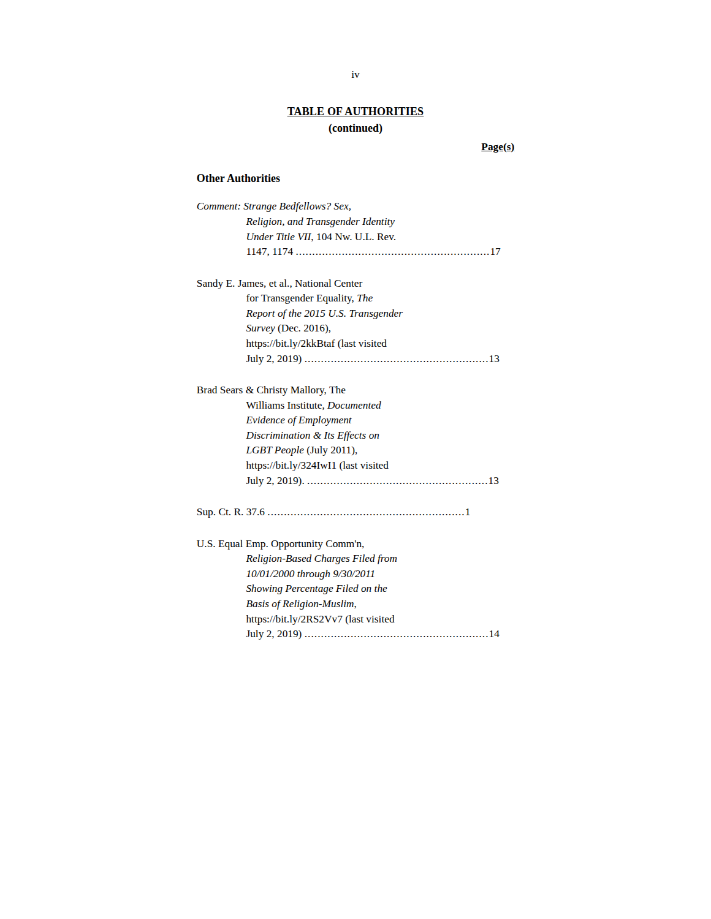iv
TABLE OF AUTHORITIES
(continued)
Page(s)
Other Authorities
Comment: Strange Bedfellows? Sex, Religion, and Transgender Identity Under Title VII, 104 Nw. U.L. Rev. 1147, 1174 ........................................................... 17
Sandy E. James, et al., National Center for Transgender Equality, The Report of the 2015 U.S. Transgender Survey (Dec. 2016), https://bit.ly/2kkBtaf (last visited July 2, 2019) ........................................................ 13
Brad Sears & Christy Mallory, The Williams Institute, Documented Evidence of Employment Discrimination & Its Effects on LGBT People (July 2011), https://bit.ly/324IwI1 (last visited July 2, 2019). ....................................................... 13
Sup. Ct. R. 37.6 ............................................................ 1
U.S. Equal Emp. Opportunity Comm'n, Religion-Based Charges Filed from 10/01/2000 through 9/30/2011 Showing Percentage Filed on the Basis of Religion-Muslim, https://bit.ly/2RS2Vv7 (last visited July 2, 2019) ........................................................ 14